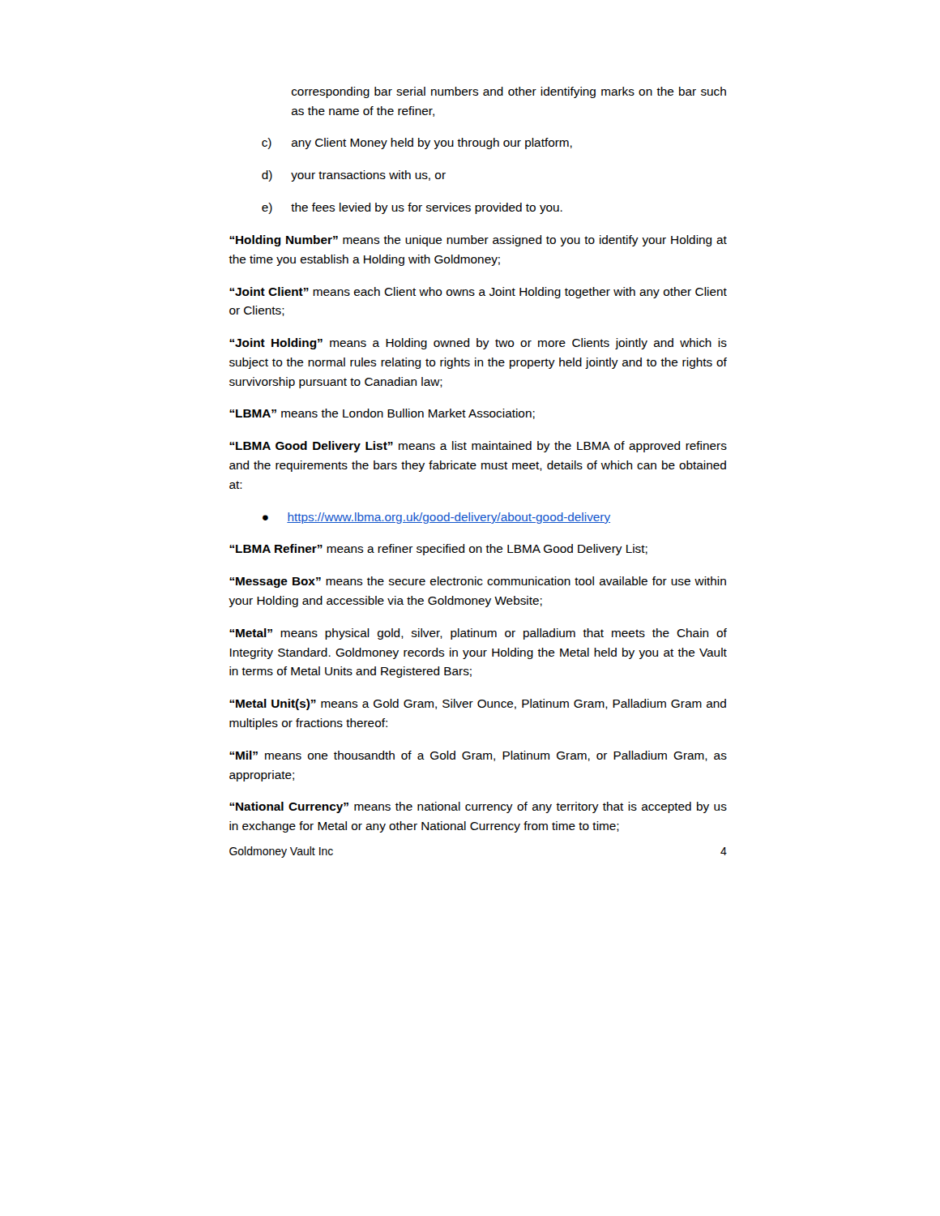corresponding bar serial numbers and other identifying marks on the bar such as the name of the refiner,
c)
any Client Money held by you through our platform,
d)
your transactions with us, or
e)
the fees levied by us for services provided to you.
“Holding Number” means the unique number assigned to you to identify your Holding at the time you establish a Holding with Goldmoney;
“Joint Client” means each Client who owns a Joint Holding together with any other Client or Clients;
“Joint Holding” means a Holding owned by two or more Clients jointly and which is subject to the normal rules relating to rights in the property held jointly and to the rights of survivorship pursuant to Canadian law;
“LBMA” means the London Bullion Market Association;
“LBMA Good Delivery List” means a list maintained by the LBMA of approved refiners and the requirements the bars they fabricate must meet, details of which can be obtained at:
●
https://www.lbma.org.uk/good-delivery/about-good-delivery
“LBMA Refiner” means a refiner specified on the LBMA Good Delivery List;
“Message Box” means the secure electronic communication tool available for use within your Holding and accessible via the Goldmoney Website;
“Metal” means physical gold, silver, platinum or palladium that meets the Chain of Integrity Standard. Goldmoney records in your Holding the Metal held by you at the Vault in terms of Metal Units and Registered Bars;
“Metal Unit(s)” means a Gold Gram, Silver Ounce, Platinum Gram, Palladium Gram and multiples or fractions thereof:
“Mil” means one thousandth of a Gold Gram, Platinum Gram, or Palladium Gram, as appropriate;
“National Currency” means the national currency of any territory that is accepted by us in exchange for Metal or any other National Currency from time to time;
Goldmoney Vault Inc
4